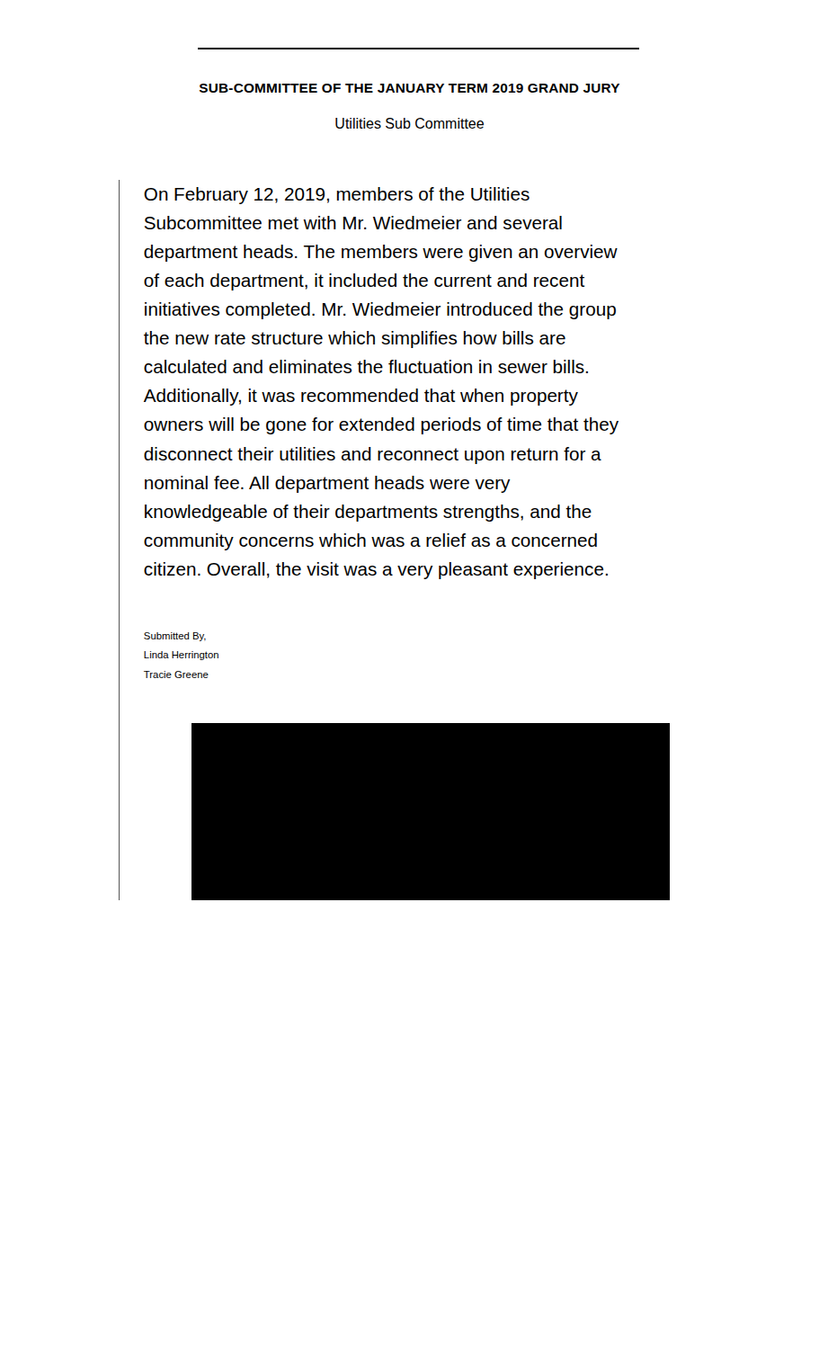SUB-COMMITTEE OF THE JANUARY TERM 2019 GRAND JURY
Utilities Sub Committee
On February 12, 2019, members of the Utilities Subcommittee met with Mr. Wiedmeier and several department heads. The members were given an overview of each department, it included the current and recent initiatives completed. Mr. Wiedmeier introduced the group the new rate structure which simplifies how bills are calculated and eliminates the fluctuation in sewer bills. Additionally, it was recommended that when property owners will be gone for extended periods of time that they disconnect their utilities and reconnect upon return for a nominal fee. All department heads were very knowledgeable of their departments strengths, and the community concerns which was a relief as a concerned citizen. Overall, the visit was a very pleasant experience.
Submitted By, Linda Herrington Tracie Greene